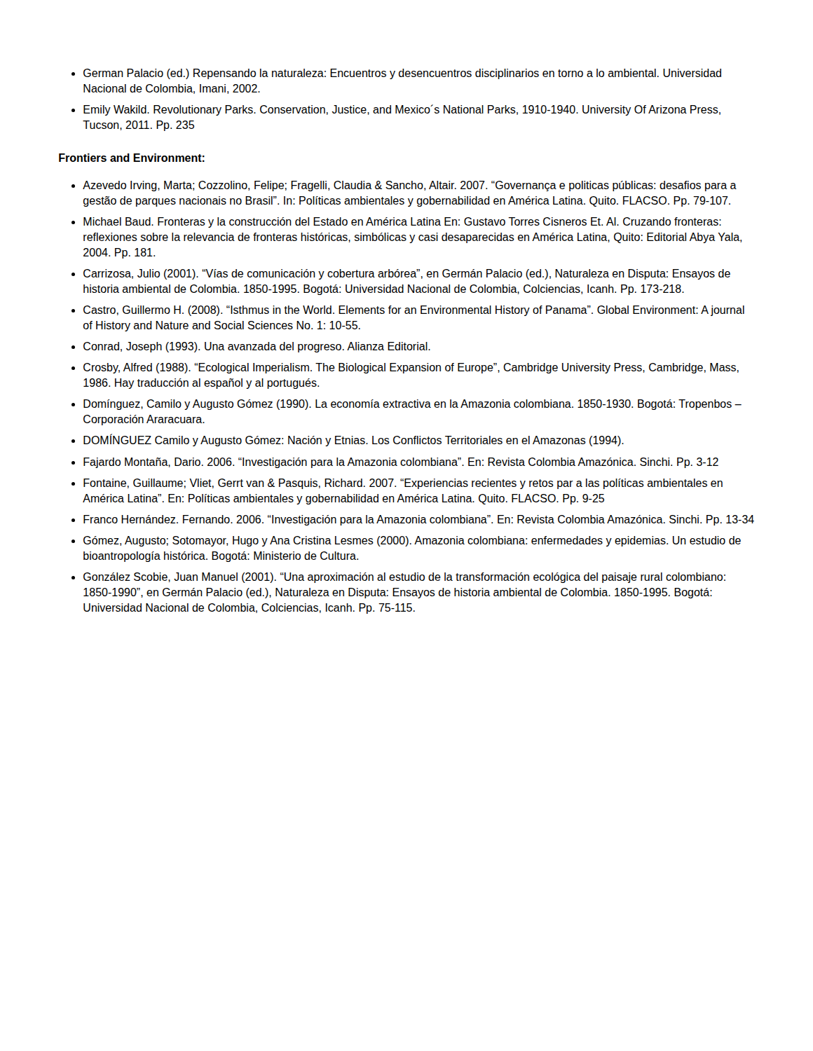German Palacio (ed.) Repensando la naturaleza: Encuentros y desencuentros disciplinarios en torno a lo ambiental. Universidad Nacional de Colombia, Imani, 2002.
Emily Wakild. Revolutionary Parks. Conservation, Justice, and Mexico´s National Parks, 1910-1940. University Of Arizona Press, Tucson, 2011. Pp. 235
Frontiers and Environment:
Azevedo Irving, Marta; Cozzolino, Felipe; Fragelli, Claudia & Sancho, Altair. 2007. “Governança e politicas públicas: desafios para a gestão de parques nacionais no Brasil”. In: Políticas ambientales y gobernabilidad en América Latina. Quito. FLACSO. Pp. 79-107.
Michael Baud. Fronteras y la construcción del Estado en América Latina En: Gustavo Torres Cisneros Et. Al. Cruzando fronteras: reflexiones sobre la relevancia de fronteras históricas, simbólicas y casi desaparecidas en América Latina, Quito: Editorial Abya Yala, 2004. Pp. 181.
Carrizosa, Julio (2001). “Vías de comunicación y cobertura arbórea”, en Germán Palacio (ed.), Naturaleza en Disputa: Ensayos de historia ambiental de Colombia. 1850-1995. Bogotá: Universidad Nacional de Colombia, Colciencias, Icanh. Pp. 173-218.
Castro, Guillermo H. (2008). “Isthmus in the World. Elements for an Environmental History of Panama”. Global Environment: A journal of History and Nature and Social Sciences No. 1: 10-55.
Conrad, Joseph (1993). Una avanzada del progreso. Alianza Editorial.
Crosby, Alfred (1988). “Ecological Imperialism. The Biological Expansion of Europe”, Cambridge University Press, Cambridge, Mass, 1986. Hay traducción al español y al portugués.
Domínguez, Camilo y Augusto Gómez (1990). La economía extractiva en la Amazonia colombiana. 1850-1930. Bogotá: Tropenbos – Corporación Araracuara.
DOMÍNGUEZ Camilo y Augusto Gómez: Nación y Etnias. Los Conflictos Territoriales en el Amazonas (1994).
Fajardo Montaña, Dario. 2006. “Investigación para la Amazonia colombiana”. En: Revista Colombia Amazónica. Sinchi. Pp. 3-12
Fontaine, Guillaume; Vliet, Gerrt van & Pasquis, Richard. 2007. “Experiencias recientes y retos par a las políticas ambientales en América Latina”. En: Políticas ambientales y gobernabilidad en América Latina. Quito. FLACSO. Pp. 9-25
Franco Hernández. Fernando. 2006. “Investigación para la Amazonia colombiana”. En: Revista Colombia Amazónica. Sinchi. Pp. 13-34
Gómez, Augusto; Sotomayor, Hugo y Ana Cristina Lesmes (2000). Amazonia colombiana: enfermedades y epidemias. Un estudio de bioantropología histórica. Bogotá: Ministerio de Cultura.
González Scobie, Juan Manuel (2001). “Una aproximación al estudio de la transformación ecológica del paisaje rural colombiano: 1850-1990”, en Germán Palacio (ed.), Naturaleza en Disputa: Ensayos de historia ambiental de Colombia. 1850-1995. Bogotá: Universidad Nacional de Colombia, Colciencias, Icanh. Pp. 75-115.